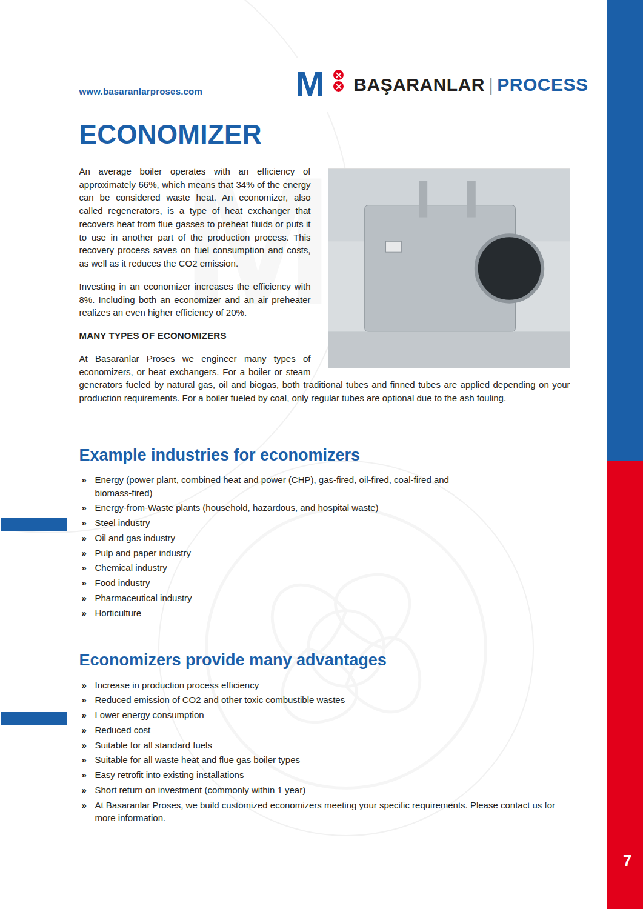M
ECONOMIZER
7
www.basaranlarproses.com
M
BAŞARANLAR|PROCESS
ECONOMIZER
An average boiler operates with an efficiency of approximately 66%, which means that 34% of the energy can be considered waste heat. An economizer, also called regenerators, is a type of heat exchanger that recovers heat from flue gasses to preheat fluids or puts it to use in another part of the production process. This recovery process saves on fuel consumption and costs, as well as it reduces the CO2 emission.
Investing in an economizer increases the efficiency with 8%. Including both an economizer and an air preheater realizes an even higher efficiency of 20%.
MANY TYPES OF ECONOMIZERS
At Basaranlar Proses we engineer many types of economizers, or heat exchangers. For a boiler or steam generators fueled by natural gas, oil and biogas, both traditional tubes and finned tubes are applied depending on your production requirements. For a boiler fueled by coal, only regular tubes are optional due to the ash fouling.
Example industries for economizers
Energy (power plant, combined heat and power (CHP), gas-fired, oil-fired, coal-fired andbiomass-fired)
Energy-from-Waste plants (household, hazardous, and hospital waste)
Steel industry
Oil and gas industry
Pulp and paper industry
Chemical industry
Food industry
Pharmaceutical industry
Horticulture
Economizers provide many advantages
Increase in production process efficiency
Reduced emission of CO2 and other toxic combustible wastes
Lower energy consumption
Reduced cost
Suitable for all standard fuels
Suitable for all waste heat and flue gas boiler types
Easy retrofit into existing installations
Short return on investment (commonly within 1 year)
At Basaranlar Proses, we build customized economizers meeting your specific requirements. Please contact us for more information.